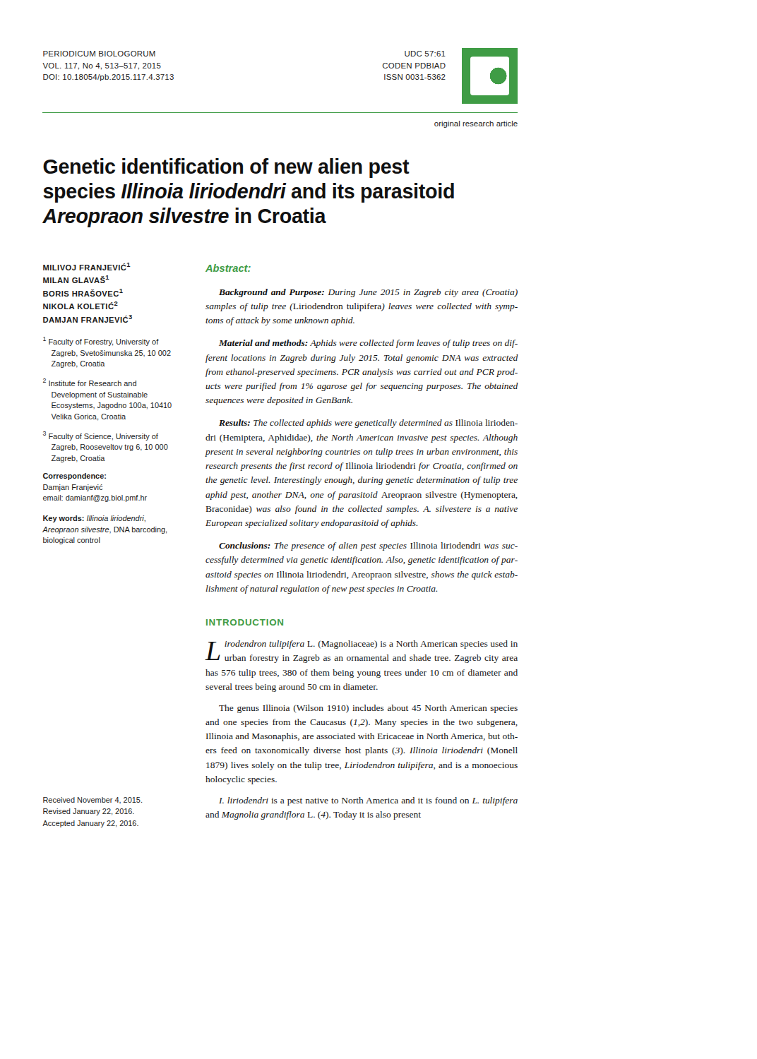PERIODICUM BIOLOGORUM
VOL. 117, No 4, 513–517, 2015
DOI: 10.18054/pb.2015.117.4.3713
UDC 57:61
CODEN PDBIAD
ISSN 0031-5362
Cb
original research article
Genetic identification of new alien pest species Illinoia liriodendri and its parasitoid Areopraon silvestre in Croatia
Milivoj Franjević1
Milan Glavaš1
Boris Hrašovec1
Nikola Koletić2
Damjan Franjević3
1 Faculty of Forestry, University of Zagreb, Svetošimunska 25, 10 002 Zagreb, Croatia
2 Institute for Research and Development of Sustainable Ecosystems, Jagodno 100a, 10410 Velika Gorica, Croatia
3 Faculty of Science, University of Zagreb, Rooseveltov trg 6, 10 000 Zagreb, Croatia
Correspondence:
Damjan Franjević
email: damianf@zg.biol.pmf.hr
Key words: Illinoia liriodendri, Areopraon silvestre, DNA barcoding, biological control
Abstract:
Background and Purpose: During June 2015 in Zagreb city area (Croatia) samples of tulip tree (Liriodendron tulipifera) leaves were collected with symptoms of attack by some unknown aphid.
Material and methods: Aphids were collected form leaves of tulip trees on different locations in Zagreb during July 2015. Total genomic DNA was extracted from ethanol-preserved specimens. PCR analysis was carried out and PCR products were purified from 1% agarose gel for sequencing purposes. The obtained sequences were deposited in GenBank.
Results: The collected aphids were genetically determined as Illinoia liriodendri (Hemiptera, Aphididae), the North American invasive pest species. Although present in several neighboring countries on tulip trees in urban environment, this research presents the first record of Illinoia liriodendri for Croatia, confirmed on the genetic level. Interestingly enough, during genetic determination of tulip tree aphid pest, another DNA, one of parasitoid Areopraon silvestre (Hymenoptera, Braconidae) was also found in the collected samples. A. silvestere is a native European specialized solitary endoparasitoid of aphids.
Conclusions: The presence of alien pest species Illinoia liriodendri was successfully determined via genetic identification. Also, genetic identification of parasitoid species on Illinoia liriodendri, Areopraon silvestre, shows the quick establishment of natural regulation of new pest species in Croatia.
INTRODUCTION
Lirodendron tulipifera L. (Magnoliaceae) is a North American species used in urban forestry in Zagreb as an ornamental and shade tree. Zagreb city area has 576 tulip trees, 380 of them being young trees under 10 cm of diameter and several trees being around 50 cm in diameter.
The genus Illinoia (Wilson 1910) includes about 45 North American species and one species from the Caucasus (1,2). Many species in the two subgenera, Illinoia and Masonaphis, are associated with Ericaceae in North America, but others feed on taxonomically diverse host plants (3). Illinoia liriodendri (Monell 1879) lives solely on the tulip tree, Liriodendron tulipifera, and is a monoecious holocyclic species.
I. liriodendri is a pest native to North America and it is found on L. tulipifera and Magnolia grandiflora L. (4). Today it is also present
Received November 4, 2015.
Revised January 22, 2016.
Accepted January 22, 2016.